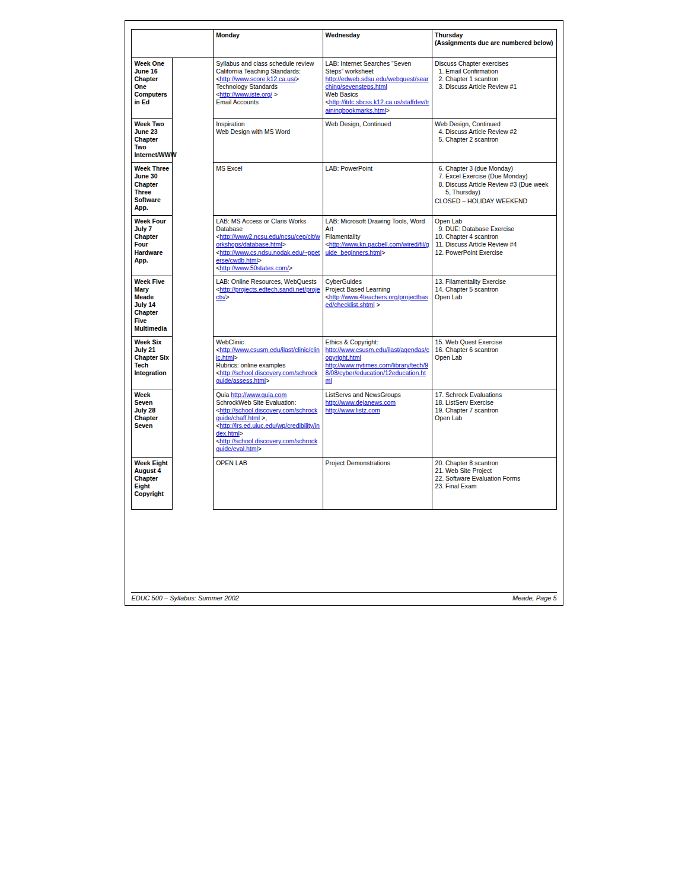| | | Monday | Wednesday | Thursday (Assignments due are numbered below) |
| --- | --- | --- | --- | --- |
| Week One June 16 Chapter One Computers in Ed | | Syllabus and class schedule review California Teaching Standards: < http://www.score.k12.ca.us/ > Technology Standards < http://www.iste.org/ > Email Accounts | LAB: Internet Searches “Seven Steps” worksheet http://edweb.sdsu.edu/webquest/searching/sevensteps.html Web Basics < http://itdc.sbcss.k12.ca.us/staffdev/trainingbookmarks.html > | Discuss Chapter exercises Email Confirmation Chapter 1 scantron Discuss Article Review #1 |
| Week Two June 23 Chapter Two Internet/WWW | | Inspiration Web Design with MS Word | Web Design, Continued | Web Design, Continued Discuss Article Review #2 Chapter 2 scantron |
| Week Three June 30 Chapter Three Software App. | | MS Excel | LAB: PowerPoint | Chapter 3 (due Monday) Excel Exercise (Due Monday) Discuss Article Review #3 (Due week 5, Thursday) CLOSED – HOLIDAY WEEKEND |
| Week Four July 7 Chapter Four Hardware App. | | LAB: MS Access or Claris Works Database < http://www2.ncsu.edu/ncsu/cep/clt/workshops/database.html > < http://www.cs.ndsu.nodak.edu/~ppeterse/cwdb.html > < http://www.50states.com/ > | LAB: Microsoft Drawing Tools, Word Art Filamentality < http://www.kn.pacbell.com/wired/fil/guide_beginners.html > | Open Lab DUE: Database Exercise Chapter 4 scantron Discuss Article Review #4 PowerPoint Exercise |
| Week Five Mary Meade July 14 Chapter Five Multimedia | | LAB: Online Resources, WebQuests < http://projects.edtech.sandi.net/projects/ > | CyberGuides Project Based Learning < http://www.4teachers.org/projectbased/checklist.shtml > | Filamentality Exercise Chapter 5 scantron Open Lab |
| Week Six July 21 Chapter Six Tech Integration | | WebClinic < http://www.csusm.edu/ilast/clinic/clinic.html > Rubrics: online examples < http://school.discovery.com/schrockguide/assess.html > | Ethics & Copyright: http://www.csusm.edu/ilast/agendas/copyright.html http://www.nytimes.com/library/tech/98/08/cyber/education/12education.html | Web Quest Exercise Chapter 6 scantron Open Lab |
| Week Seven July 28 Chapter Seven | | Quia http://www.quia.com SchrockWeb Site Evaluation: < http://school.discovery.com/schrockguide/chaff.html >, < http://lrs.ed.uiuc.edu/wp/credibility/index.html > < http://school.discovery.com/schrockguide/eval.html > | ListServs and NewsGroups http://www.dejanews.com http://www.listz.com | Schrock Evaluations ListServ Exercise Chapter 7 scantron Open Lab |
| Week Eight August 4 Chapter Eight Copyright | | OPEN LAB | Project Demonstrations | Chapter 8 scantron Web Site Project Software Evaluation Forms Final Exam |
EDUC 500 – Syllabus: Summer 2002 Meade, Page 5